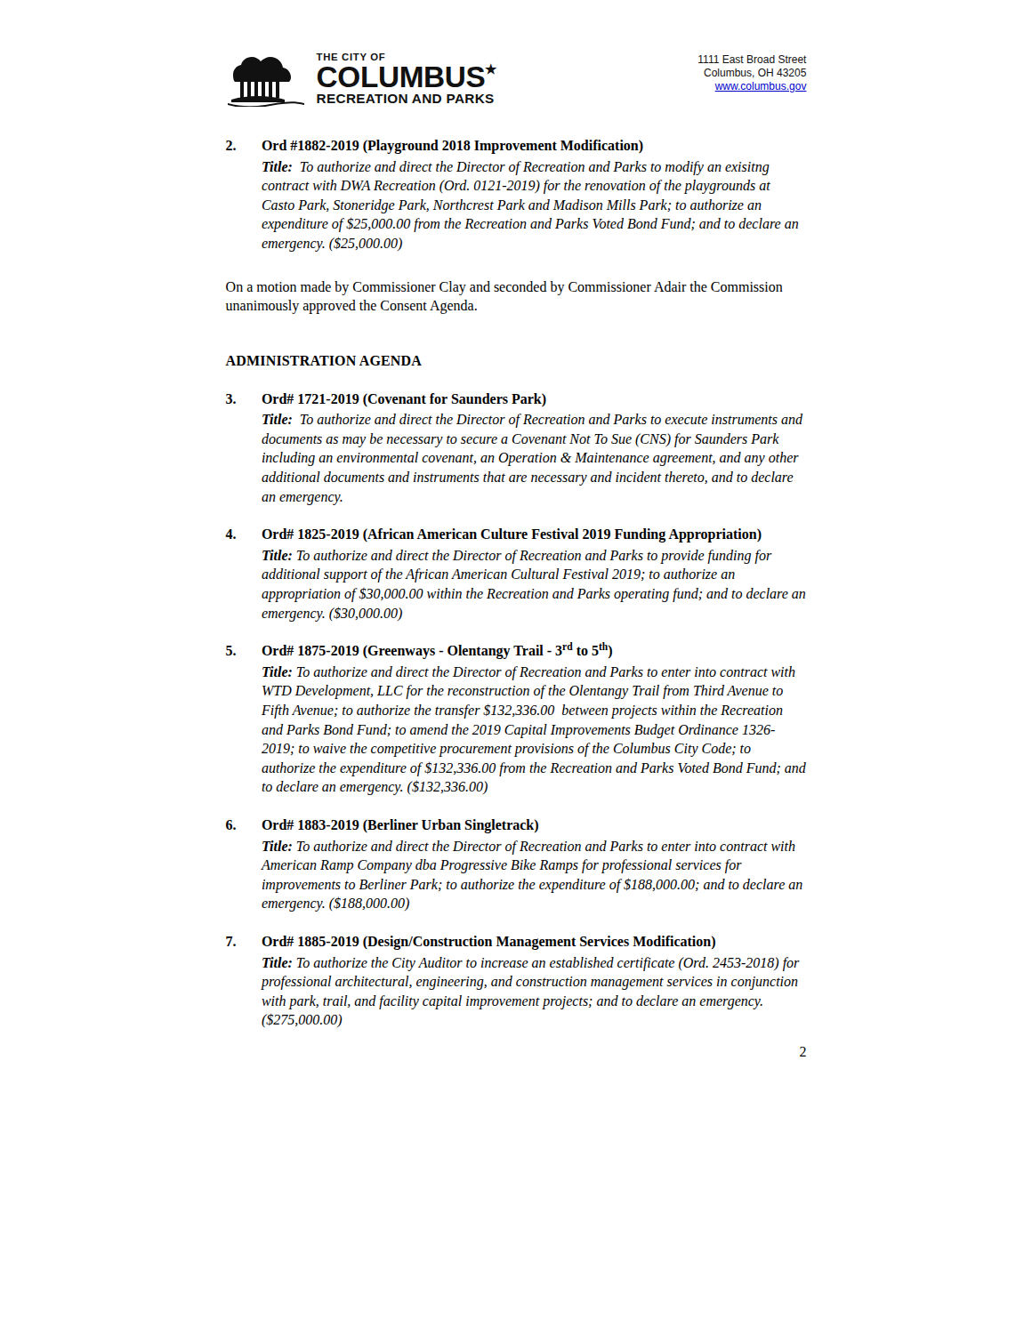THE CITY OF
COLUMBUS★
RECREATION AND PARKS
1111 East Broad Street
Columbus, OH 43205
www.columbus.gov
2.
Ord #1882-2019 (Playground 2018 Improvement Modification)
Title: To authorize and direct the Director of Recreation and Parks to modify an exisitng contract with DWA Recreation (Ord. 0121-2019) for the renovation of the playgrounds at Casto Park, Stoneridge Park, Northcrest Park and Madison Mills Park; to authorize an expenditure of $25,000.00 from the Recreation and Parks Voted Bond Fund; and to declare an emergency. ($25,000.00)
On a motion made by Commissioner Clay and seconded by Commissioner Adair the Commission unanimously approved the Consent Agenda.
ADMINISTRATION AGENDA
3.
Ord# 1721-2019 (Covenant for Saunders Park)
Title: To authorize and direct the Director of Recreation and Parks to execute instruments and documents as may be necessary to secure a Covenant Not To Sue (CNS) for Saunders Park including an environmental covenant, an Operation & Maintenance agreement, and any other additional documents and instruments that are necessary and incident thereto, and to declare an emergency.
4.
Ord# 1825-2019 (African American Culture Festival 2019 Funding Appropriation)
Title: To authorize and direct the Director of Recreation and Parks to provide funding for additional support of the African American Cultural Festival 2019; to authorize an appropriation of $30,000.00 within the Recreation and Parks operating fund; and to declare an emergency. ($30,000.00)
5.
Ord# 1875-2019 (Greenways - Olentangy Trail - 3rd to 5th)
Title: To authorize and direct the Director of Recreation and Parks to enter into contract with WTD Development, LLC for the reconstruction of the Olentangy Trail from Third Avenue to Fifth Avenue; to authorize the transfer $132,336.00 between projects within the Recreation and Parks Bond Fund; to amend the 2019 Capital Improvements Budget Ordinance 1326-2019; to waive the competitive procurement provisions of the Columbus City Code; to authorize the expenditure of $132,336.00 from the Recreation and Parks Voted Bond Fund; and to declare an emergency. ($132,336.00)
6.
Ord# 1883-2019 (Berliner Urban Singletrack)
Title: To authorize and direct the Director of Recreation and Parks to enter into contract with American Ramp Company dba Progressive Bike Ramps for professional services for improvements to Berliner Park; to authorize the expenditure of $188,000.00; and to declare an emergency. ($188,000.00)
7.
Ord# 1885-2019 (Design/Construction Management Services Modification)
Title: To authorize the City Auditor to increase an established certificate (Ord. 2453-2018) for professional architectural, engineering, and construction management services in conjunction with park, trail, and facility capital improvement projects; and to declare an emergency. ($275,000.00)
2